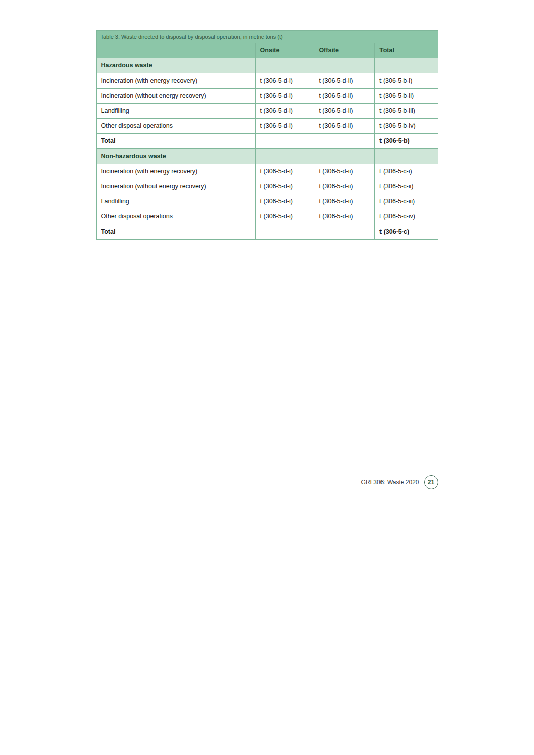Table 3. Waste directed to disposal by disposal operation, in metric tons (t)
| | Onsite | Offsite | Total |
| --- | --- | --- | --- |
| Hazardous waste | | | |
| Incineration (with energy recovery) | t (306-5-d-i) | t (306-5-d-ii) | t (306-5-b-i) |
| Incineration (without energy recovery) | t (306-5-d-i) | t (306-5-d-ii) | t (306-5-b-ii) |
| Landfilling | t (306-5-d-i) | t (306-5-d-ii) | t (306-5-b-iii) |
| Other disposal operations | t (306-5-d-i) | t (306-5-d-ii) | t (306-5-b-iv) |
| Total | | | t (306-5-b) |
| Non-hazardous waste | | | |
| Incineration (with energy recovery) | t (306-5-d-i) | t (306-5-d-ii) | t (306-5-c-i) |
| Incineration (without energy recovery) | t (306-5-d-i) | t (306-5-d-ii) | t (306-5-c-ii) |
| Landfilling | t (306-5-d-i) | t (306-5-d-ii) | t (306-5-c-iii) |
| Other disposal operations | t (306-5-d-i) | t (306-5-d-ii) | t (306-5-c-iv) |
| Total | | | t (306-5-c) |
GRI 306: Waste 2020 21